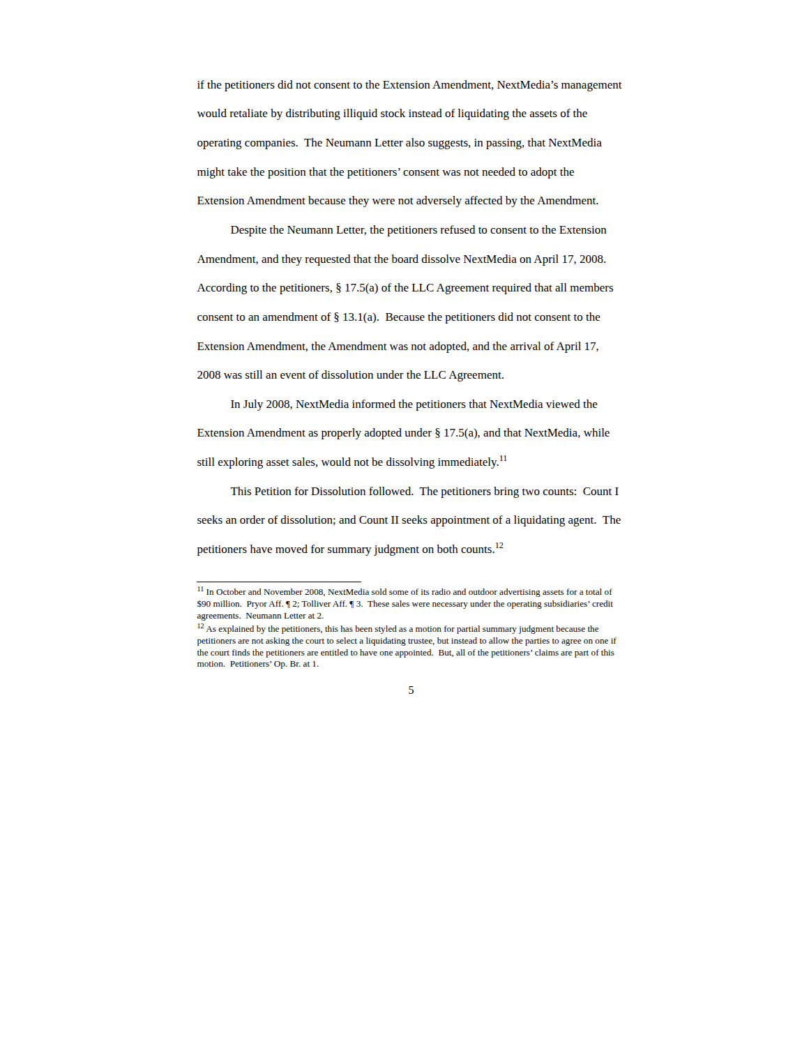if the petitioners did not consent to the Extension Amendment, NextMedia’s management
would retaliate by distributing illiquid stock instead of liquidating the assets of the
operating companies. The Neumann Letter also suggests, in passing, that NextMedia
might take the position that the petitioners’ consent was not needed to adopt the
Extension Amendment because they were not adversely affected by the Amendment.
Despite the Neumann Letter, the petitioners refused to consent to the Extension
Amendment, and they requested that the board dissolve NextMedia on April 17, 2008.
According to the petitioners, § 17.5(a) of the LLC Agreement required that all members
consent to an amendment of § 13.1(a). Because the petitioners did not consent to the
Extension Amendment, the Amendment was not adopted, and the arrival of April 17,
2008 was still an event of dissolution under the LLC Agreement.
In July 2008, NextMedia informed the petitioners that NextMedia viewed the
Extension Amendment as properly adopted under § 17.5(a), and that NextMedia, while
still exploring asset sales, would not be dissolving immediately.11
This Petition for Dissolution followed. The petitioners bring two counts: Count I
seeks an order of dissolution; and Count II seeks appointment of a liquidating agent. The
petitioners have moved for summary judgment on both counts.12
11 In October and November 2008, NextMedia sold some of its radio and outdoor advertising assets for a total of $90 million. Pryor Aff. ¶ 2; Tolliver Aff. ¶ 3. These sales were necessary under the operating subsidiaries’ credit agreements. Neumann Letter at 2.
12 As explained by the petitioners, this has been styled as a motion for partial summary judgment because the petitioners are not asking the court to select a liquidating trustee, but instead to allow the parties to agree on one if the court finds the petitioners are entitled to have one appointed. But, all of the petitioners’ claims are part of this motion. Petitioners’ Op. Br. at 1.
5